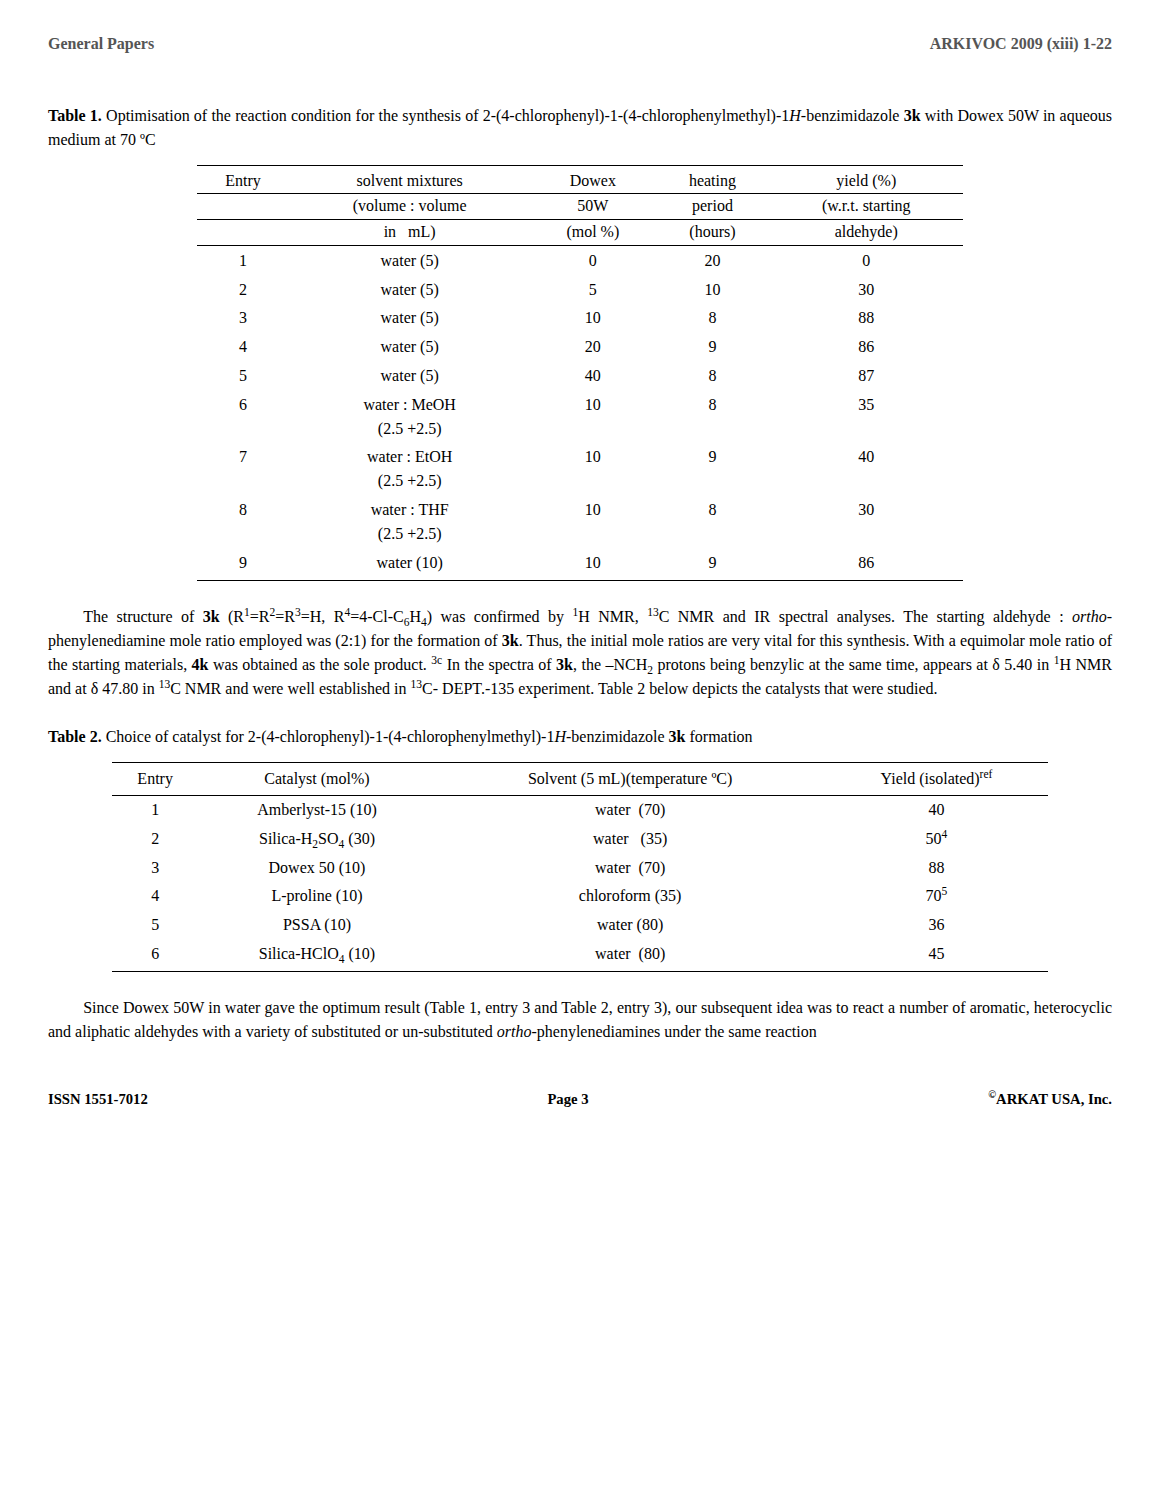General Papers
ARKIVOC 2009 (xiii) 1-22
Table 1. Optimisation of the reaction condition for the synthesis of 2-(4-chlorophenyl)-1-(4-chlorophenylmethyl)-1H-benzimidazole 3k with Dowex 50W in aqueous medium at 70 ºC
| Entry | solvent mixtures | Dowex | heating | yield (%) |
| --- | --- | --- | --- | --- |
| | (volume : volume | 50W | period | (w.r.t. starting |
| | in mL) | (mol %) | (hours) | aldehyde) |
| 1 | water (5) | 0 | 20 | 0 |
| 2 | water (5) | 5 | 10 | 30 |
| 3 | water (5) | 10 | 8 | 88 |
| 4 | water (5) | 20 | 9 | 86 |
| 5 | water (5) | 40 | 8 | 87 |
| 6 | water : MeOH (2.5 +2.5) | 10 | 8 | 35 |
| 7 | water : EtOH (2.5 +2.5) | 10 | 9 | 40 |
| 8 | water : THF (2.5 +2.5) | 10 | 8 | 30 |
| 9 | water (10) | 10 | 9 | 86 |
The structure of 3k (R1=R2=R3=H, R4=4-Cl-C6H4) was confirmed by 1H NMR, 13C NMR and IR spectral analyses. The starting aldehyde : ortho-phenylenediamine mole ratio employed was (2:1) for the formation of 3k. Thus, the initial mole ratios are very vital for this synthesis. With a equimolar mole ratio of the starting materials, 4k was obtained as the sole product. 3c In the spectra of 3k, the –NCH2 protons being benzylic at the same time, appears at δ 5.40 in 1H NMR and at δ 47.80 in 13C NMR and were well established in 13C- DEPT.-135 experiment. Table 2 below depicts the catalysts that were studied.
Table 2. Choice of catalyst for 2-(4-chlorophenyl)-1-(4-chlorophenylmethyl)-1H-benzimidazole 3k formation
| Entry | Catalyst (mol%) | Solvent (5 mL)(temperature ºC) | Yield (isolated) ref |
| --- | --- | --- | --- |
| 1 | Amberlyst-15 (10) | water (70) | 40 |
| 2 | Silica-H 2 SO 4 (30) | water (35) | 50 4 |
| 3 | Dowex 50 (10) | water (70) | 88 |
| 4 | L-proline (10) | chloroform (35) | 70 5 |
| 5 | PSSA (10) | water (80) | 36 |
| 6 | Silica-HClO 4 (10) | water (80) | 45 |
Since Dowex 50W in water gave the optimum result (Table 1, entry 3 and Table 2, entry 3), our subsequent idea was to react a number of aromatic, heterocyclic and aliphatic aldehydes with a variety of substituted or un-substituted ortho-phenylenediamines under the same reaction
ISSN 1551-7012
Page 3
©ARKAT USA, Inc.